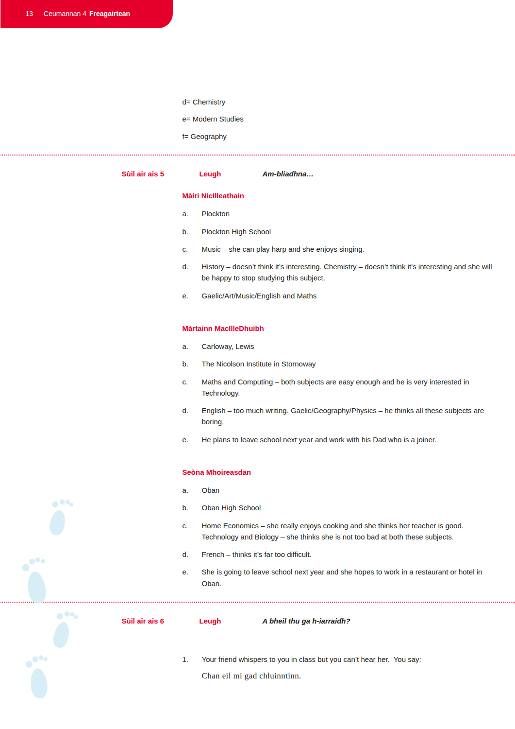13 Ceumannan 4 Freagairtean
d= Chemistry
e= Modern Studies
f= Geography
Sùil air ais 5 Leugh Am-bliadhna…
Màiri NicIlleathain
a. Plockton
b. Plockton High School
c. Music – she can play harp and she enjoys singing.
d. History – doesn’t think it’s interesting. Chemistry – doesn’t think it’s interesting and she will be happy to stop studying this subject.
e. Gaelic/Art/Music/English and Maths
Màrtainn MacIlleDhuibh
a. Carloway, Lewis
b. The Nicolson Institute in Stornoway
c. Maths and Computing – both subjects are easy enough and he is very interested in Technology.
d. English – too much writing. Gaelic/Geography/Physics – he thinks all these subjects are boring.
e. He plans to leave school next year and work with his Dad who is a joiner.
Seòna Mhoireasdan
a. Oban
b. Oban High School
c. Home Economics – she really enjoys cooking and she thinks her teacher is good. Technology and Biology – she thinks she is not too bad at both these subjects.
d. French – thinks it’s far too difficult.
e. She is going to leave school next year and she hopes to work in a restaurant or hotel in Oban.
Sùil air ais 6 Leugh A bheil thu ga h-iarraidh?
1. Your friend whispers to you in class but you can’t hear her. You say:
Chan eil mi gad chluinntinn.